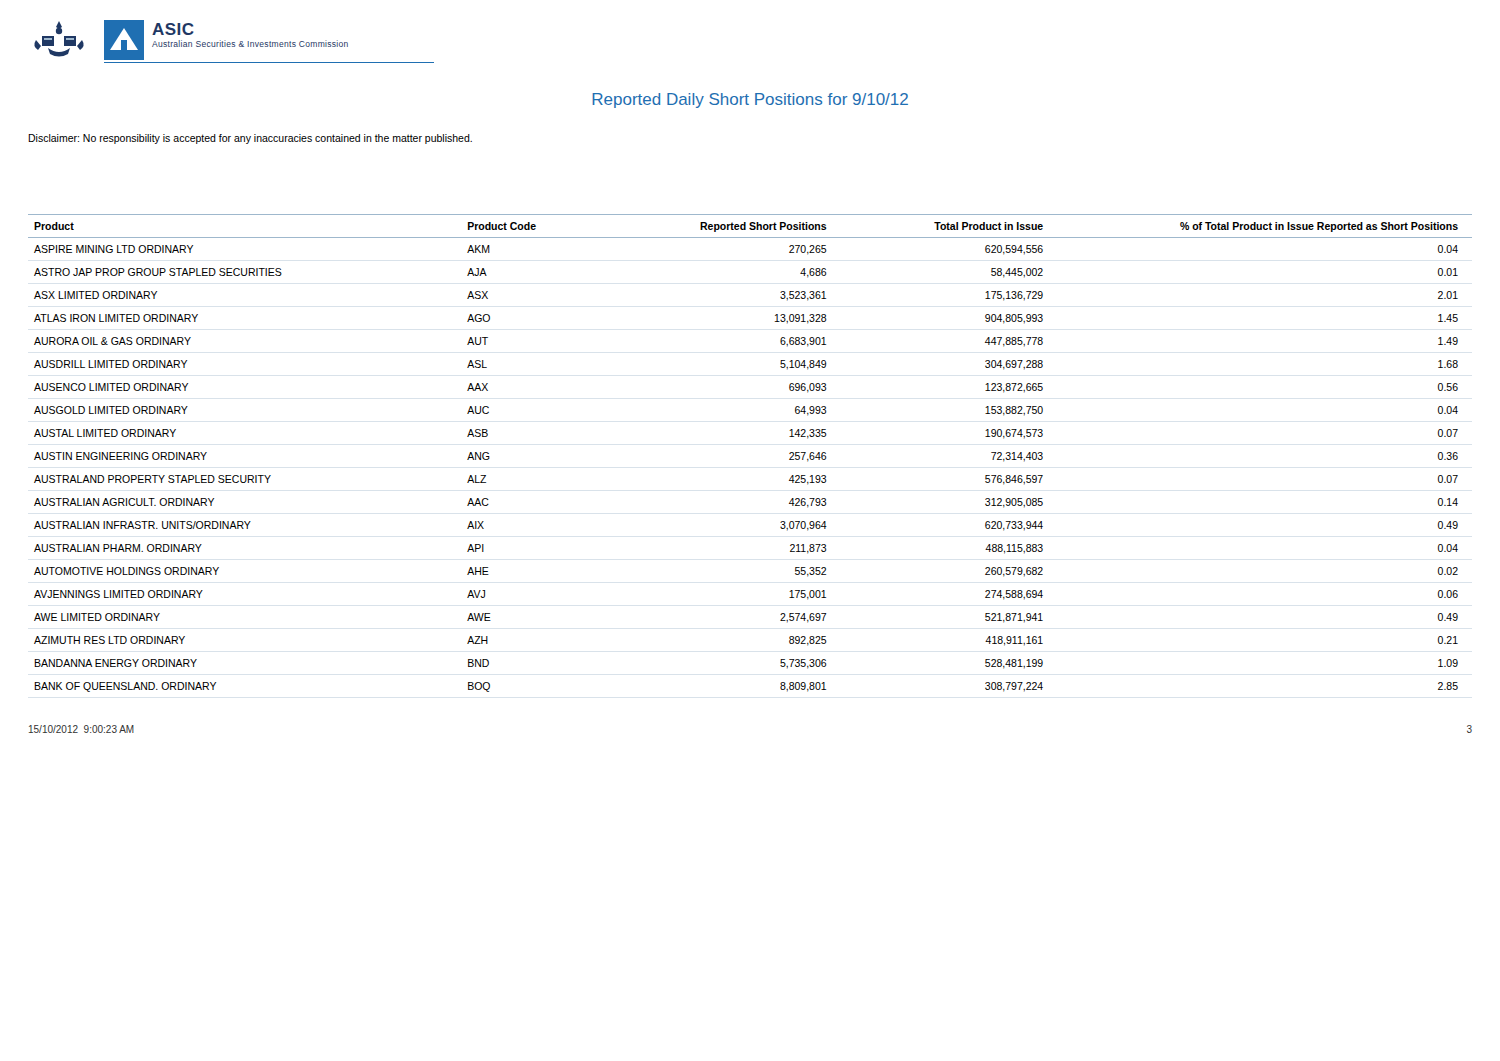ASIC
Australian Securities & Investments Commission
Reported Daily Short Positions for 9/10/12
Disclaimer: No responsibility is accepted for any inaccuracies contained in the matter published.
| Product | Product Code | Reported Short Positions | Total Product in Issue | % of Total Product in Issue Reported as Short Positions |
| --- | --- | --- | --- | --- |
| ASPIRE MINING LTD ORDINARY | AKM | 270,265 | 620,594,556 | 0.04 |
| ASTRO JAP PROP GROUP STAPLED SECURITIES | AJA | 4,686 | 58,445,002 | 0.01 |
| ASX LIMITED ORDINARY | ASX | 3,523,361 | 175,136,729 | 2.01 |
| ATLAS IRON LIMITED ORDINARY | AGO | 13,091,328 | 904,805,993 | 1.45 |
| AURORA OIL & GAS ORDINARY | AUT | 6,683,901 | 447,885,778 | 1.49 |
| AUSDRILL LIMITED ORDINARY | ASL | 5,104,849 | 304,697,288 | 1.68 |
| AUSENCO LIMITED ORDINARY | AAX | 696,093 | 123,872,665 | 0.56 |
| AUSGOLD LIMITED ORDINARY | AUC | 64,993 | 153,882,750 | 0.04 |
| AUSTAL LIMITED ORDINARY | ASB | 142,335 | 190,674,573 | 0.07 |
| AUSTIN ENGINEERING ORDINARY | ANG | 257,646 | 72,314,403 | 0.36 |
| AUSTRALAND PROPERTY STAPLED SECURITY | ALZ | 425,193 | 576,846,597 | 0.07 |
| AUSTRALIAN AGRICULT. ORDINARY | AAC | 426,793 | 312,905,085 | 0.14 |
| AUSTRALIAN INFRASTR. UNITS/ORDINARY | AIX | 3,070,964 | 620,733,944 | 0.49 |
| AUSTRALIAN PHARM. ORDINARY | API | 211,873 | 488,115,883 | 0.04 |
| AUTOMOTIVE HOLDINGS ORDINARY | AHE | 55,352 | 260,579,682 | 0.02 |
| AVJENNINGS LIMITED ORDINARY | AVJ | 175,001 | 274,588,694 | 0.06 |
| AWE LIMITED ORDINARY | AWE | 2,574,697 | 521,871,941 | 0.49 |
| AZIMUTH RES LTD ORDINARY | AZH | 892,825 | 418,911,161 | 0.21 |
| BANDANNA ENERGY ORDINARY | BND | 5,735,306 | 528,481,199 | 1.09 |
| BANK OF QUEENSLAND. ORDINARY | BOQ | 8,809,801 | 308,797,224 | 2.85 |
15/10/2012 9:00:23 AM 3